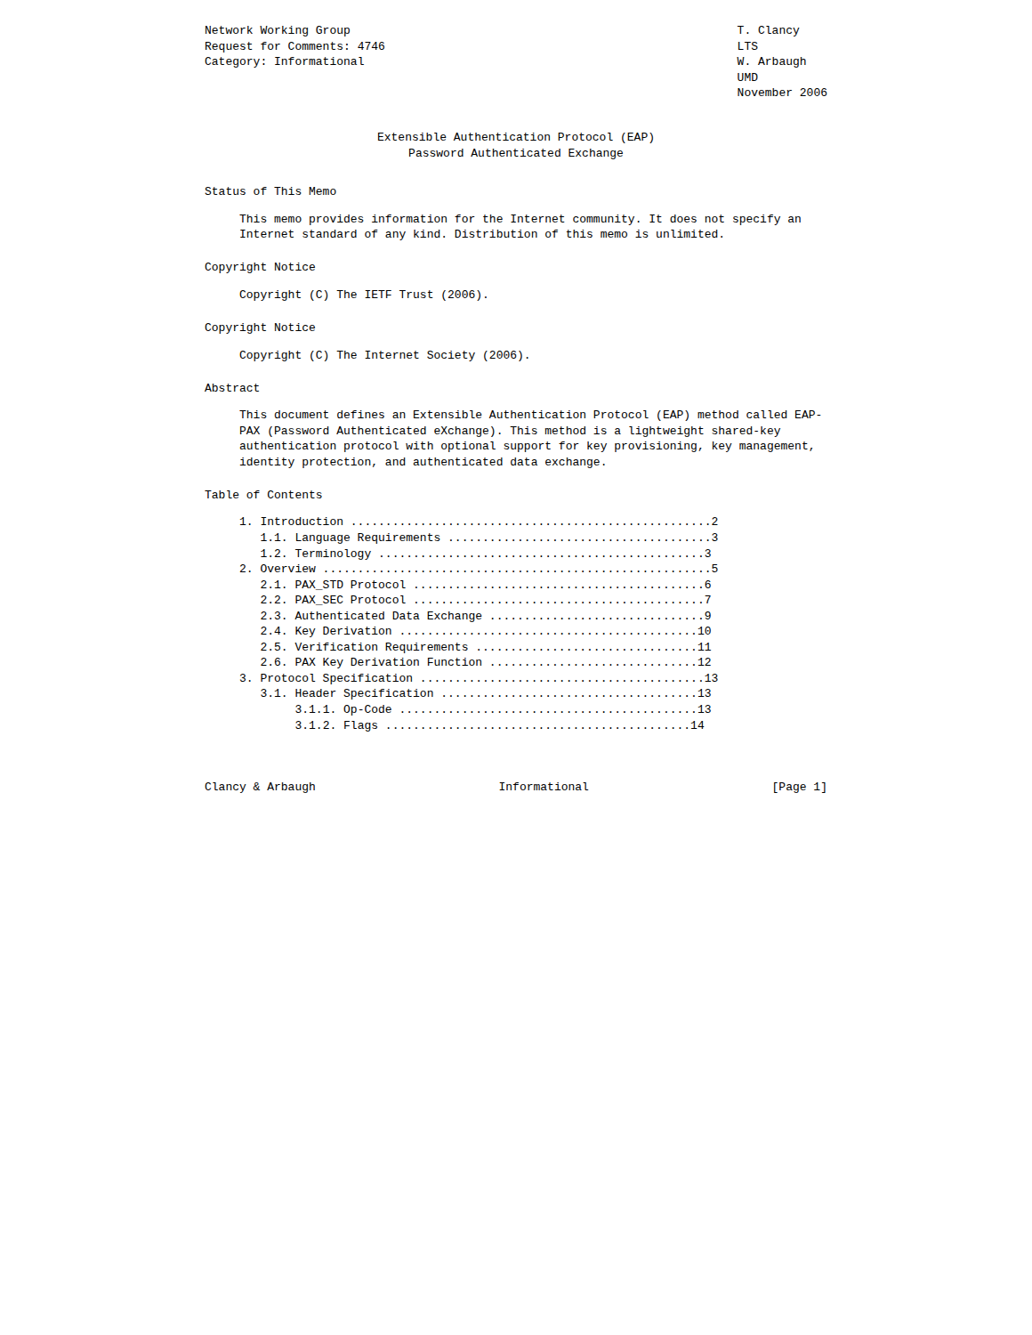Network Working Group Request for Comments: 4746 Category: Informational
T. Clancy LTS W. Arbaugh UMD November 2006
Extensible Authentication Protocol (EAP)
Password Authenticated Exchange
Status of This Memo
This memo provides information for the Internet community. It does not specify an Internet standard of any kind. Distribution of this memo is unlimited.
Copyright Notice
Copyright (C) The IETF Trust (2006).
Copyright Notice
Copyright (C) The Internet Society (2006).
Abstract
This document defines an Extensible Authentication Protocol (EAP) method called EAP-PAX (Password Authenticated eXchange). This method is a lightweight shared-key authentication protocol with optional support for key provisioning, key management, identity protection, and authenticated data exchange.
Table of Contents
1. Introduction ....................................................2
   1.1. Language Requirements ......................................3
   1.2. Terminology ...............................................3
2. Overview ........................................................5
   2.1. PAX_STD Protocol ..........................................6
   2.2. PAX_SEC Protocol ..........................................7
   2.3. Authenticated Data Exchange ...............................9
   2.4. Key Derivation ...........................................10
   2.5. Verification Requirements ................................11
   2.6. PAX Key Derivation Function ..............................12
3. Protocol Specification .........................................13
   3.1. Header Specification .....................................13
        3.1.1. Op-Code ...........................................13
        3.1.2. Flags ............................................14
Clancy & Arbaugh
Informational
[Page 1]